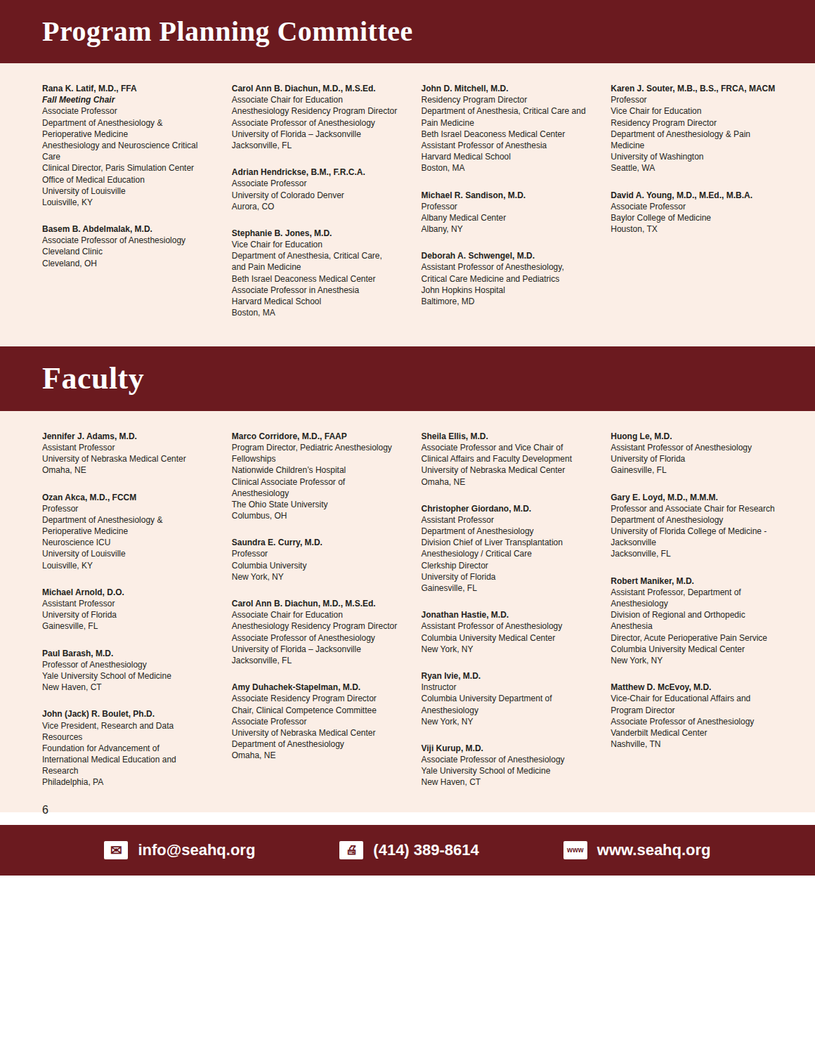Program Planning Committee
Rana K. Latif, M.D., FFA Fall Meeting Chair Associate Professor Department of Anesthesiology & Perioperative Medicine Anesthesiology and Neuroscience Critical Care Clinical Director, Paris Simulation Center Office of Medical Education University of Louisville Louisville, KY
Basem B. Abdelmalak, M.D. Associate Professor of Anesthesiology Cleveland Clinic Cleveland, OH
Carol Ann B. Diachun, M.D., M.S.Ed. Associate Chair for Education Anesthesiology Residency Program Director Associate Professor of Anesthesiology University of Florida – Jacksonville Jacksonville, FL
Adrian Hendrickse, B.M., F.R.C.A. Associate Professor University of Colorado Denver Aurora, CO
Stephanie B. Jones, M.D. Vice Chair for Education Department of Anesthesia, Critical Care, and Pain Medicine Beth Israel Deaconess Medical Center Associate Professor in Anesthesia Harvard Medical School Boston, MA
John D. Mitchell, M.D. Residency Program Director Department of Anesthesia, Critical Care and Pain Medicine Beth Israel Deaconess Medical Center Assistant Professor of Anesthesia Harvard Medical School Boston, MA
Michael R. Sandison, M.D. Professor Albany Medical Center Albany, NY
Deborah A. Schwengel, M.D. Assistant Professor of Anesthesiology, Critical Care Medicine and Pediatrics John Hopkins Hospital Baltimore, MD
Karen J. Souter, M.B., B.S., FRCA, MACM Professor Vice Chair for Education Residency Program Director Department of Anesthesiology & Pain Medicine University of Washington Seattle, WA
David A. Young, M.D., M.Ed., M.B.A. Associate Professor Baylor College of Medicine Houston, TX
Faculty
Jennifer J. Adams, M.D. Assistant Professor University of Nebraska Medical Center Omaha, NE
Ozan Akca, M.D., FCCM Professor Department of Anesthesiology & Perioperative Medicine Neuroscience ICU University of Louisville Louisville, KY
Michael Arnold, D.O. Assistant Professor University of Florida Gainesville, FL
Paul Barash, M.D. Professor of Anesthesiology Yale University School of Medicine New Haven, CT
John (Jack) R. Boulet, Ph.D. Vice President, Research and Data Resources Foundation for Advancement of International Medical Education and Research Philadelphia, PA
Marco Corridore, M.D., FAAP Program Director, Pediatric Anesthesiology Fellowships Nationwide Children’s Hospital Clinical Associate Professor of Anesthesiology The Ohio State University Columbus, OH
Saundra E. Curry, M.D. Professor Columbia University New York, NY
Carol Ann B. Diachun, M.D., M.S.Ed. Associate Chair for Education Anesthesiology Residency Program Director Associate Professor of Anesthesiology University of Florida – Jacksonville Jacksonville, FL
Amy Duhachek-Stapelman, M.D. Associate Residency Program Director Chair, Clinical Competence Committee Associate Professor University of Nebraska Medical Center Department of Anesthesiology Omaha, NE
Sheila Ellis, M.D. Associate Professor and Vice Chair of Clinical Affairs and Faculty Development University of Nebraska Medical Center Omaha, NE
Christopher Giordano, M.D. Assistant Professor Department of Anesthesiology Division Chief of Liver Transplantation Anesthesiology / Critical Care Clerkship Director University of Florida Gainesville, FL
Jonathan Hastie, M.D. Assistant Professor of Anesthesiology Columbia University Medical Center New York, NY
Ryan Ivie, M.D. Instructor Columbia University Department of Anesthesiology New York, NY
Viji Kurup, M.D. Associate Professor of Anesthesiology Yale University School of Medicine New Haven, CT
Huong Le, M.D. Assistant Professor of Anesthesiology University of Florida Gainesville, FL
Gary E. Loyd, M.D., M.M.M. Professor and Associate Chair for Research Department of Anesthesiology University of Florida College of Medicine - Jacksonville Jacksonville, FL
Robert Maniker, M.D. Assistant Professor, Department of Anesthesiology Division of Regional and Orthopedic Anesthesia Director, Acute Perioperative Pain Service Columbia University Medical Center New York, NY
Matthew D. McEvoy, M.D. Vice-Chair for Educational Affairs and Program Director Associate Professor of Anesthesiology Vanderbilt Medical Center Nashville, TN
6
info@seahq.org
(414) 389-8614
wwwwww.seahq.org